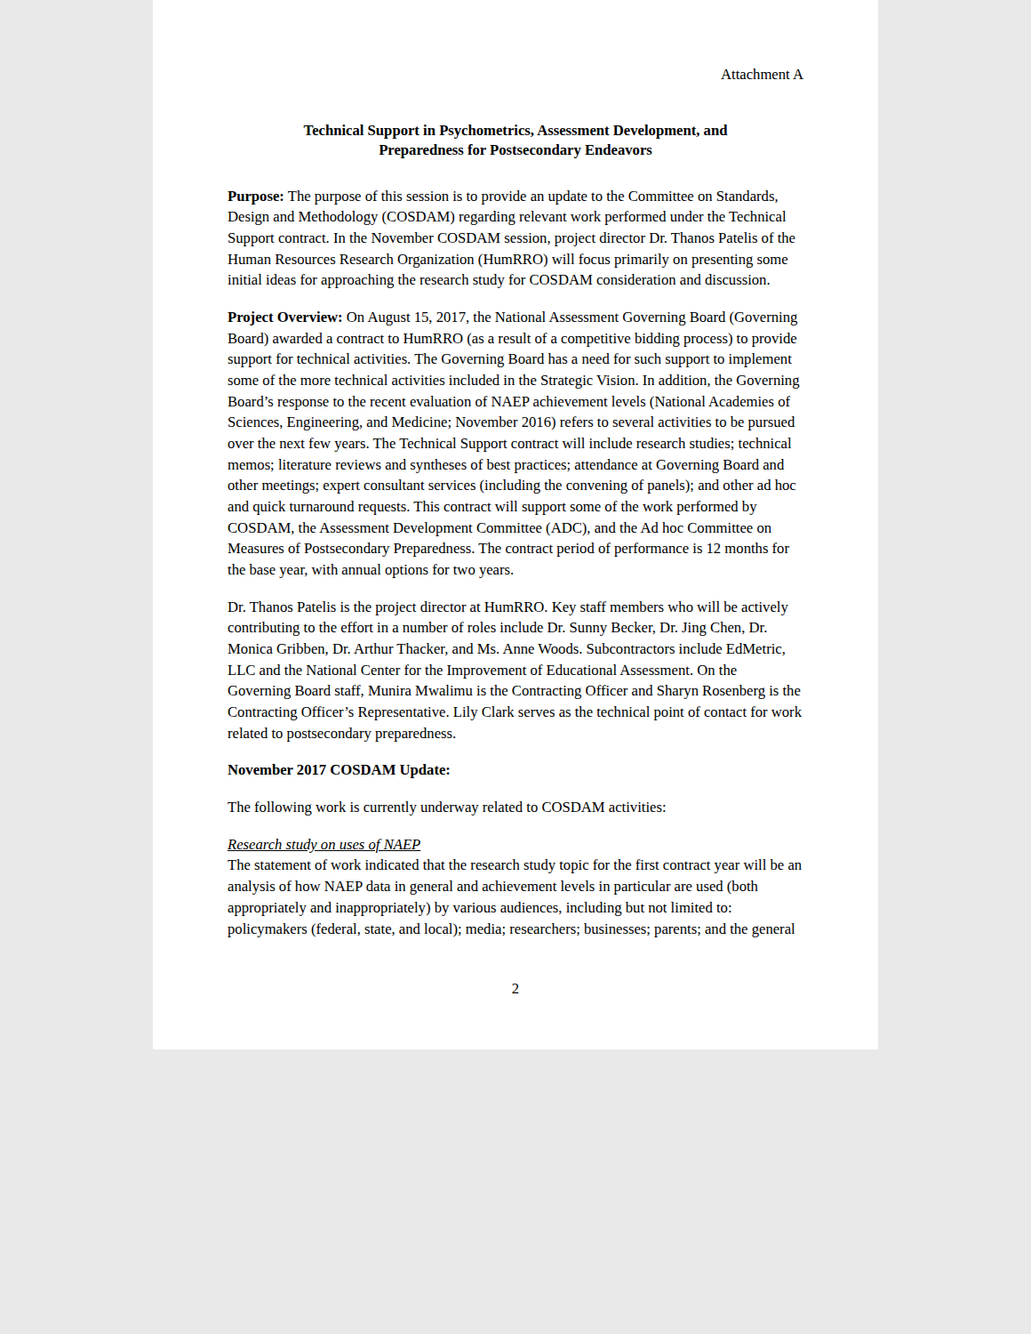Attachment A
Technical Support in Psychometrics, Assessment Development, and
Preparedness for Postsecondary Endeavors
Purpose: The purpose of this session is to provide an update to the Committee on Standards, Design and Methodology (COSDAM) regarding relevant work performed under the Technical Support contract. In the November COSDAM session, project director Dr. Thanos Patelis of the Human Resources Research Organization (HumRRO) will focus primarily on presenting some initial ideas for approaching the research study for COSDAM consideration and discussion.
Project Overview: On August 15, 2017, the National Assessment Governing Board (Governing Board) awarded a contract to HumRRO (as a result of a competitive bidding process) to provide support for technical activities. The Governing Board has a need for such support to implement some of the more technical activities included in the Strategic Vision. In addition, the Governing Board’s response to the recent evaluation of NAEP achievement levels (National Academies of Sciences, Engineering, and Medicine; November 2016) refers to several activities to be pursued over the next few years. The Technical Support contract will include research studies; technical memos; literature reviews and syntheses of best practices; attendance at Governing Board and other meetings; expert consultant services (including the convening of panels); and other ad hoc and quick turnaround requests. This contract will support some of the work performed by COSDAM, the Assessment Development Committee (ADC), and the Ad hoc Committee on Measures of Postsecondary Preparedness. The contract period of performance is 12 months for the base year, with annual options for two years.
Dr. Thanos Patelis is the project director at HumRRO. Key staff members who will be actively contributing to the effort in a number of roles include Dr. Sunny Becker, Dr. Jing Chen, Dr. Monica Gribben, Dr. Arthur Thacker, and Ms. Anne Woods. Subcontractors include EdMetric, LLC and the National Center for the Improvement of Educational Assessment. On the Governing Board staff, Munira Mwalimu is the Contracting Officer and Sharyn Rosenberg is the Contracting Officer’s Representative. Lily Clark serves as the technical point of contact for work related to postsecondary preparedness.
November 2017 COSDAM Update:
The following work is currently underway related to COSDAM activities:
Research study on uses of NAEP
The statement of work indicated that the research study topic for the first contract year will be an analysis of how NAEP data in general and achievement levels in particular are used (both appropriately and inappropriately) by various audiences, including but not limited to: policymakers (federal, state, and local); media; researchers; businesses; parents; and the general
2